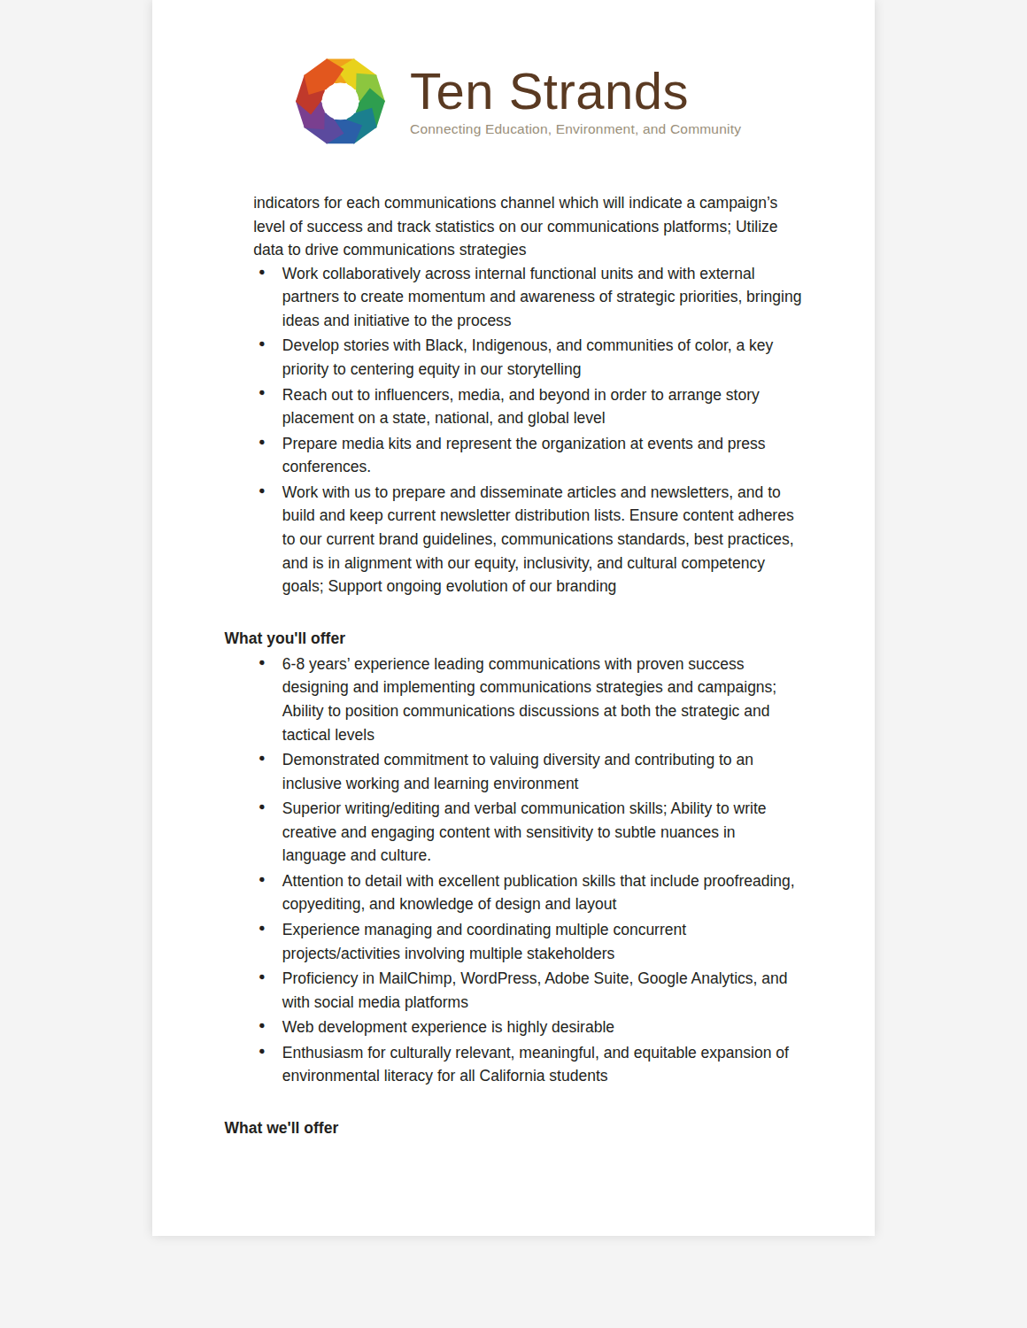Ten Strands
Connecting Education, Environment, and Community
indicators for each communications channel which will indicate a campaign’s level of success and track statistics on our communications platforms; Utilize data to drive communications strategies
Work collaboratively across internal functional units and with external partners to create momentum and awareness of strategic priorities, bringing ideas and initiative to the process
Develop stories with Black, Indigenous, and communities of color, a key priority to centering equity in our storytelling
Reach out to influencers, media, and beyond in order to arrange story placement on a state, national, and global level
Prepare media kits and represent the organization at events and press conferences.
Work with us to prepare and disseminate articles and newsletters, and to build and keep current newsletter distribution lists. Ensure content adheres to our current brand guidelines, communications standards, best practices, and is in alignment with our equity, inclusivity, and cultural competency goals; Support ongoing evolution of our branding
What you'll offer
6-8 years’ experience leading communications with proven success designing and implementing communications strategies and campaigns; Ability to position communications discussions at both the strategic and tactical levels
Demonstrated commitment to valuing diversity and contributing to an inclusive working and learning environment
Superior writing/editing and verbal communication skills; Ability to write creative and engaging content with sensitivity to subtle nuances in language and culture.
Attention to detail with excellent publication skills that include proofreading, copyediting, and knowledge of design and layout
Experience managing and coordinating multiple concurrent projects/activities involving multiple stakeholders
Proficiency in MailChimp, WordPress, Adobe Suite, Google Analytics, and with social media platforms
Web development experience is highly desirable
Enthusiasm for culturally relevant, meaningful, and equitable expansion of environmental literacy for all California students
What we'll offer